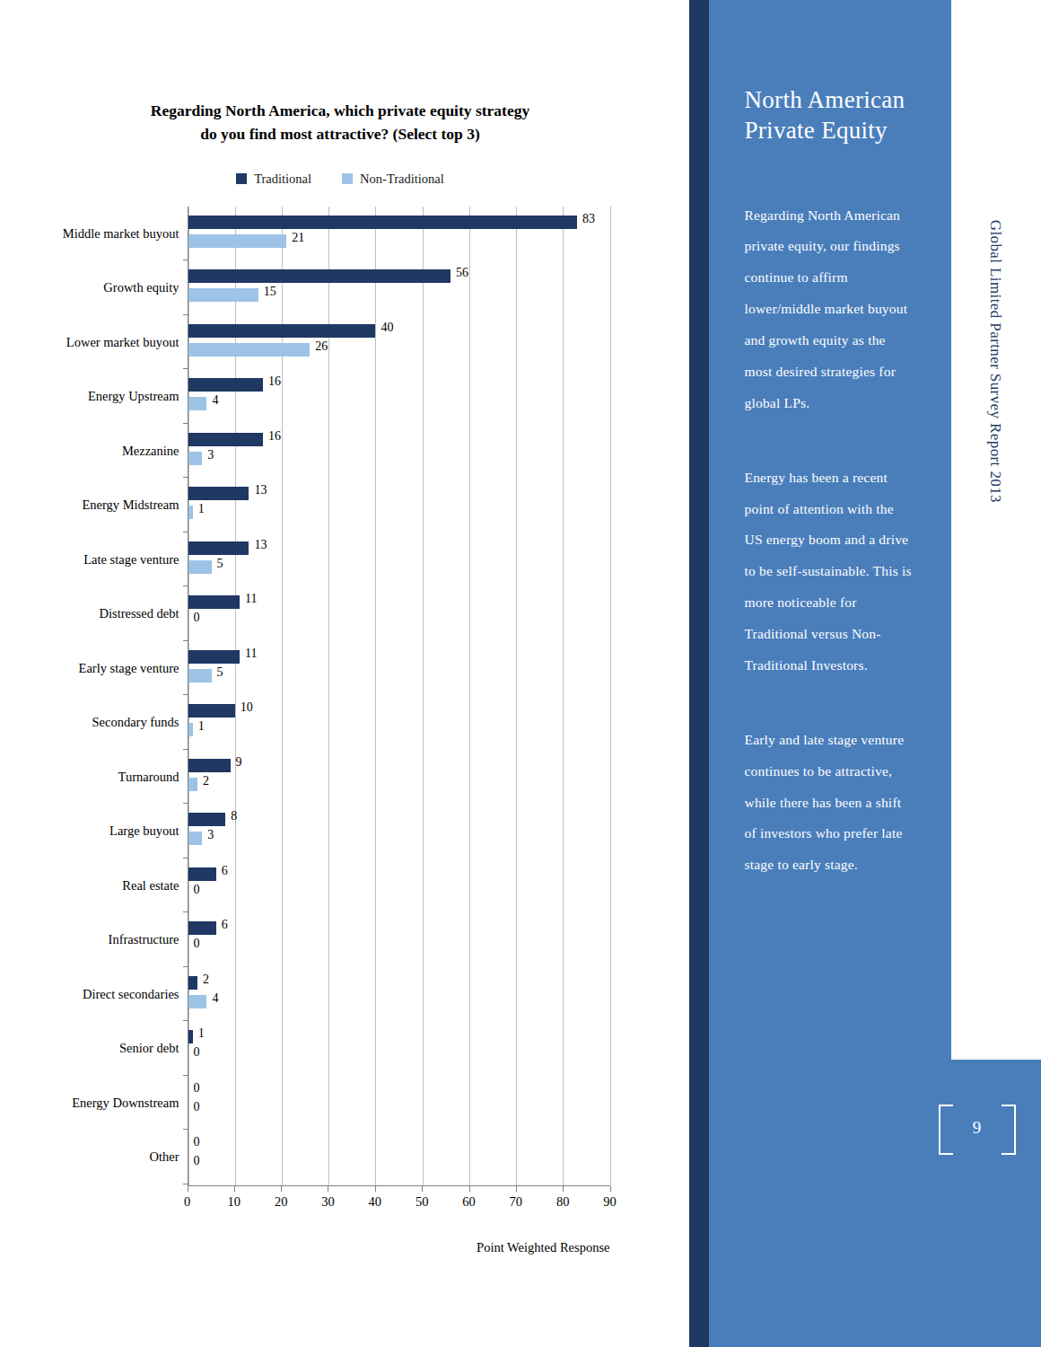Regarding North America, which private equity strategy
do you find most attractive? (Select top 3)
Traditional
Non-Traditional
Middle market buyout
83
21
Growth equity
56
15
Lower market buyout
40
26
Energy Upstream
16
4
Mezzanine
16
3
Energy Midstream
13
1
Late stage venture
13
5
Distressed debt
11
0
Early stage venture
11
5
Secondary funds
10
1
Turnaround
9
2
Large buyout
8
3
Real estate
6
0
Infrastructure
6
0
Direct secondaries
2
4
Senior debt
1
0
Energy Downstream
0
0
Other
0
0
0 10 20 30 40 50 60 70 80 90
Point Weighted Response
North American
Private Equity
Regarding North American private equity, our findings continue to affirm lower/middle market buyout and growth equity as the most desired strategies for global LPs.
Energy has been a recent point of attention with the US energy boom and a drive to be self-sustainable. This is more noticeable for Traditional versus Non-Traditional Investors.
Early and late stage venture continues to be attractive, while there has been a shift of investors who prefer late stage to early stage.
Global Limited Partner Survey Report 2013
9